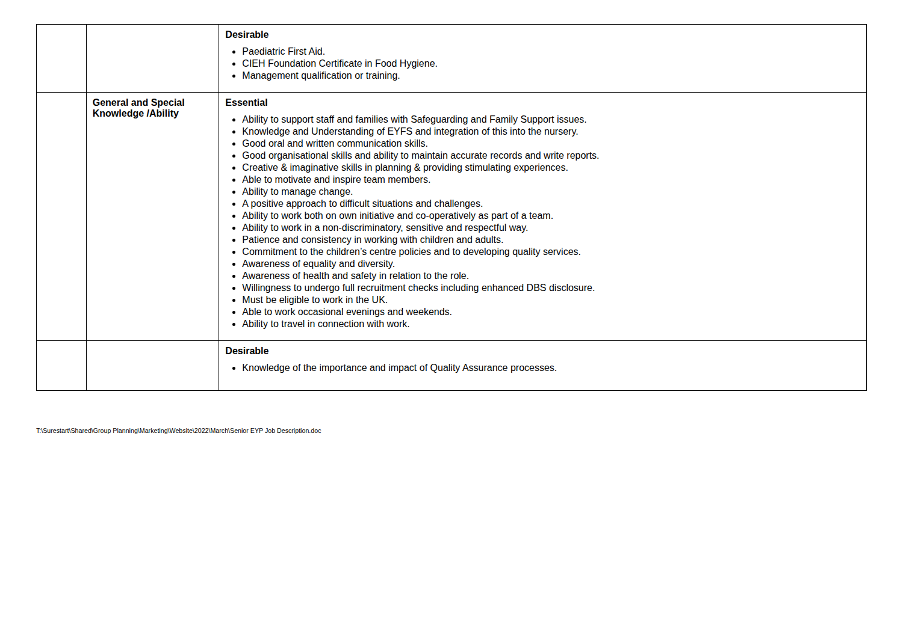| | | Desirable Paediatric First Aid. CIEH Foundation Certificate in Food Hygiene. Management qualification or training. |
| | General and Special Knowledge /Ability | Essential Ability to support staff and families with Safeguarding and Family Support issues. Knowledge and Understanding of EYFS and integration of this into the nursery. Good oral and written communication skills. Good organisational skills and ability to maintain accurate records and write reports. Creative & imaginative skills in planning & providing stimulating experiences. Able to motivate and inspire team members. Ability to manage change. A positive approach to difficult situations and challenges. Ability to work both on own initiative and co-operatively as part of a team. Ability to work in a non-discriminatory, sensitive and respectful way. Patience and consistency in working with children and adults. Commitment to the children’s centre policies and to developing quality services. Awareness of equality and diversity. Awareness of health and safety in relation to the role. Willingness to undergo full recruitment checks including enhanced DBS disclosure. Must be eligible to work in the UK. Able to work occasional evenings and weekends. Ability to travel in connection with work. |
| | | Desirable Knowledge of the importance and impact of Quality Assurance processes. |
T:\Surestart\Shared\Group Planning\Marketing\Website\2022\March\Senior EYP Job Description.doc